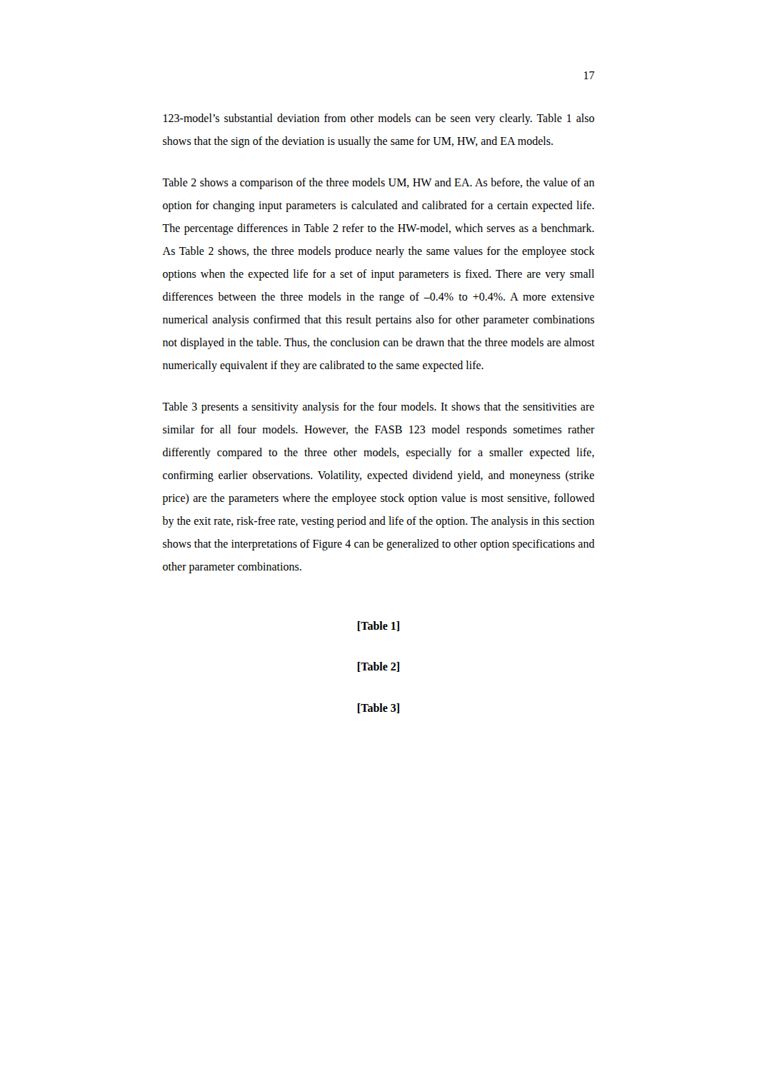17
123-model’s substantial deviation from other models can be seen very clearly. Table 1 also shows that the sign of the deviation is usually the same for UM, HW, and EA models.
Table 2 shows a comparison of the three models UM, HW and EA. As before, the value of an option for changing input parameters is calculated and calibrated for a certain expected life. The percentage differences in Table 2 refer to the HW-model, which serves as a benchmark. As Table 2 shows, the three models produce nearly the same values for the employee stock options when the expected life for a set of input parameters is fixed. There are very small differences between the three models in the range of –0.4% to +0.4%. A more extensive numerical analysis confirmed that this result pertains also for other parameter combinations not displayed in the table. Thus, the conclusion can be drawn that the three models are almost numerically equivalent if they are calibrated to the same expected life.
Table 3 presents a sensitivity analysis for the four models. It shows that the sensitivities are similar for all four models. However, the FASB 123 model responds sometimes rather differently compared to the three other models, especially for a smaller expected life, confirming earlier observations. Volatility, expected dividend yield, and moneyness (strike price) are the parameters where the employee stock option value is most sensitive, followed by the exit rate, risk-free rate, vesting period and life of the option. The analysis in this section shows that the interpretations of Figure 4 can be generalized to other option specifications and other parameter combinations.
[Table 1]
[Table 2]
[Table 3]